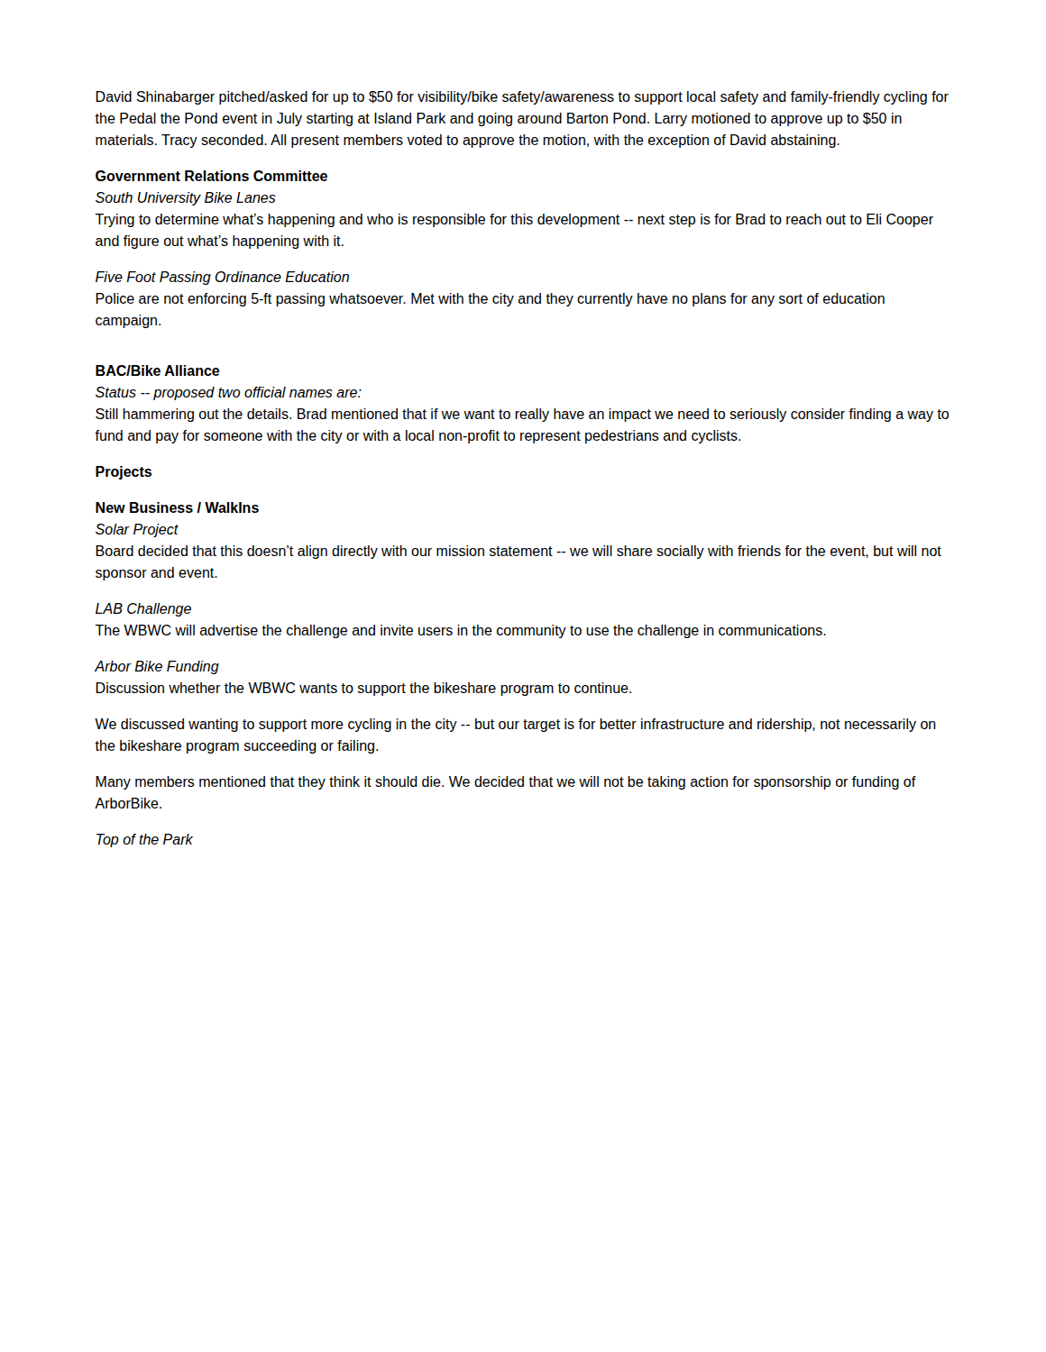David Shinabarger pitched/asked for up to $50 for visibility/bike safety/awareness to support local safety and family-friendly cycling for the Pedal the Pond event in July starting at Island Park and going around Barton Pond. Larry motioned to approve up to $50 in materials. Tracy seconded. All present members voted to approve the motion, with the exception of David abstaining.
Government Relations Committee
South University Bike Lanes
Trying to determine what’s happening and who is responsible for this development -- next step is for Brad to reach out to Eli Cooper and figure out what’s happening with it.
Five Foot Passing Ordinance Education
Police are not enforcing 5-ft passing whatsoever. Met with the city and they currently have no plans for any sort of education campaign.
BAC/Bike Alliance
Status -- proposed two official names are:
Still hammering out the details. Brad mentioned that if we want to really have an impact we need to seriously consider finding a way to fund and pay for someone with the city or with a local non-profit to represent pedestrians and cyclists.
Projects
New Business / WalkIns
Solar Project
Board decided that this doesn’t align directly with our mission statement -- we will share socially with friends for the event, but will not sponsor and event.
LAB Challenge
The WBWC will advertise the challenge and invite users in the community to use the challenge in communications.
Arbor Bike Funding
Discussion whether the WBWC wants to support the bikeshare program to continue.
We discussed wanting to support more cycling in the city -- but our target is for better infrastructure and ridership, not necessarily on the bikeshare program succeeding or failing.
Many members mentioned that they think it should die. We decided that we will not be taking action for sponsorship or funding of ArborBike.
Top of the Park